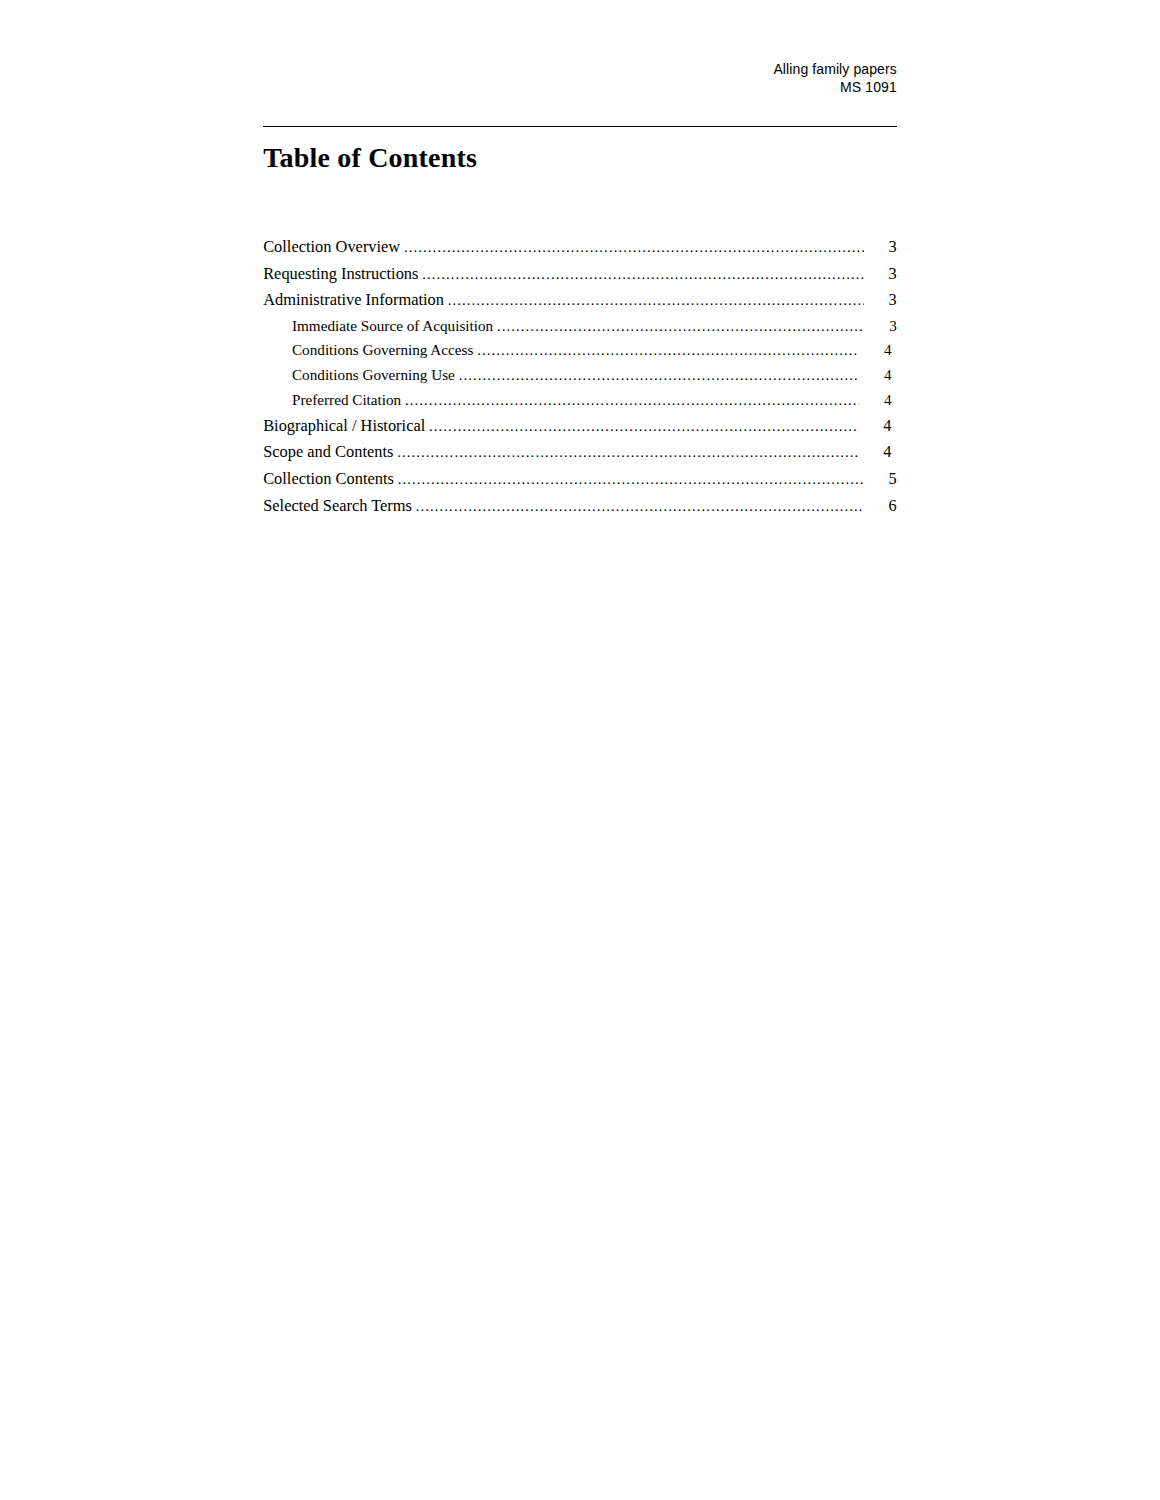Alling family papers
MS 1091
Table of Contents
Collection Overview .................................................................................................................................................. 3
Requesting Instructions .............................................................................................................................................. 3
Administrative Information ......................................................................................................................................... 3
Immediate Source of Acquisition ..................................................................................................................... 3
Conditions Governing Access ............................................................................................................................. 4
Conditions Governing Use ................................................................................................................................. 4
Preferred Citation ................................................................................................................................................. 4
Biographical / Historical ............................................................................................................................................. 4
Scope and Contents ....................................................................................................................................................... 4
Collection Contents ....................................................................................................................................................... 5
Selected Search Terms .................................................................................................................................................. 6